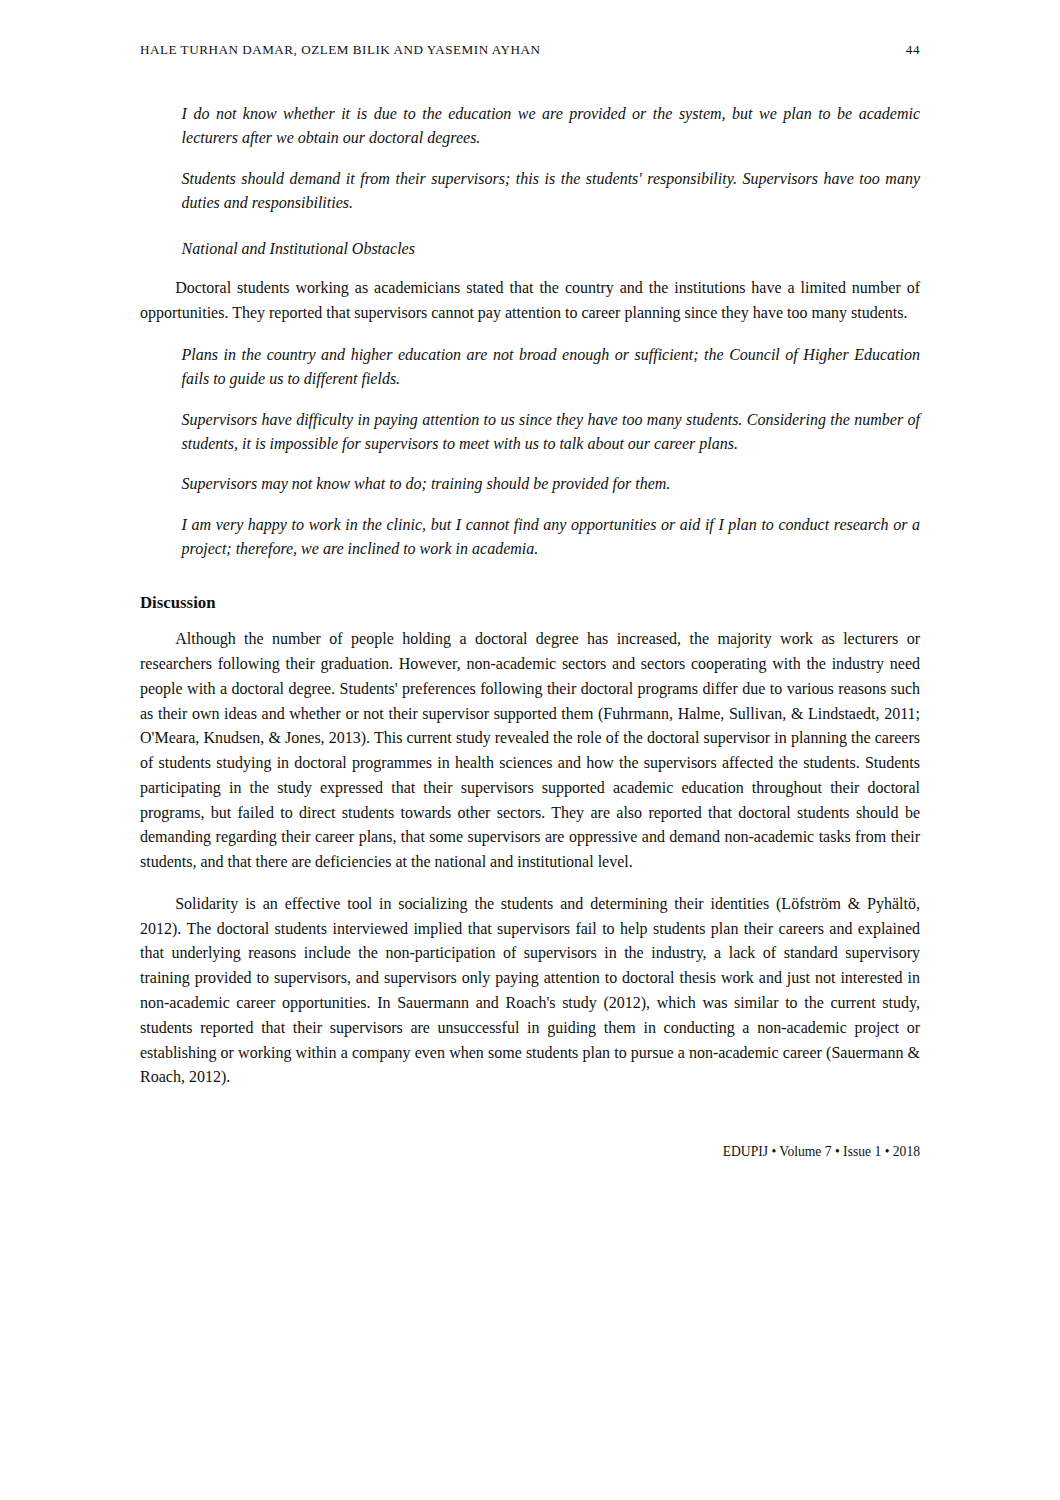Hale Turhan Damar, Ozlem Bilik and Yasemin Ayhan 44
I do not know whether it is due to the education we are provided or the system, but we plan to be academic lecturers after we obtain our doctoral degrees.
Students should demand it from their supervisors; this is the students' responsibility. Supervisors have too many duties and responsibilities.
National and Institutional Obstacles
Doctoral students working as academicians stated that the country and the institutions have a limited number of opportunities. They reported that supervisors cannot pay attention to career planning since they have too many students.
Plans in the country and higher education are not broad enough or sufficient; the Council of Higher Education fails to guide us to different fields.
Supervisors have difficulty in paying attention to us since they have too many students. Considering the number of students, it is impossible for supervisors to meet with us to talk about our career plans.
Supervisors may not know what to do; training should be provided for them.
I am very happy to work in the clinic, but I cannot find any opportunities or aid if I plan to conduct research or a project; therefore, we are inclined to work in academia.
Discussion
Although the number of people holding a doctoral degree has increased, the majority work as lecturers or researchers following their graduation. However, non-academic sectors and sectors cooperating with the industry need people with a doctoral degree. Students' preferences following their doctoral programs differ due to various reasons such as their own ideas and whether or not their supervisor supported them (Fuhrmann, Halme, Sullivan, & Lindstaedt, 2011; O'Meara, Knudsen, & Jones, 2013). This current study revealed the role of the doctoral supervisor in planning the careers of students studying in doctoral programmes in health sciences and how the supervisors affected the students. Students participating in the study expressed that their supervisors supported academic education throughout their doctoral programs, but failed to direct students towards other sectors. They are also reported that doctoral students should be demanding regarding their career plans, that some supervisors are oppressive and demand non-academic tasks from their students, and that there are deficiencies at the national and institutional level.
Solidarity is an effective tool in socializing the students and determining their identities (Löfström & Pyhältö, 2012). The doctoral students interviewed implied that supervisors fail to help students plan their careers and explained that underlying reasons include the non-participation of supervisors in the industry, a lack of standard supervisory training provided to supervisors, and supervisors only paying attention to doctoral thesis work and just not interested in non-academic career opportunities. In Sauermann and Roach's study (2012), which was similar to the current study, students reported that their supervisors are unsuccessful in guiding them in conducting a non-academic project or establishing or working within a company even when some students plan to pursue a non-academic career (Sauermann & Roach, 2012).
EDUPIJ • Volume 7 • Issue 1 • 2018